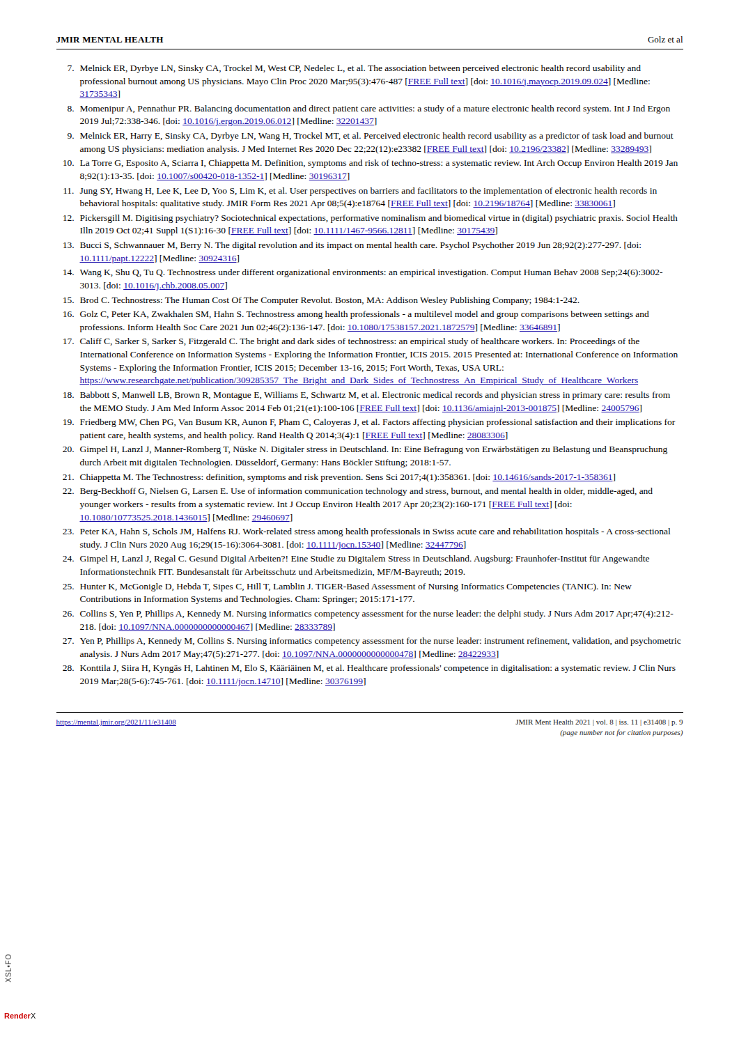JMIR MENTAL HEALTH
Golz et al
7. Melnick ER, Dyrbye LN, Sinsky CA, Trockel M, West CP, Nedelec L, et al. The association between perceived electronic health record usability and professional burnout among US physicians. Mayo Clin Proc 2020 Mar;95(3):476-487 [FREE Full text] [doi: 10.1016/j.mayocp.2019.09.024] [Medline: 31735343]
8. Momenipur A, Pennathur PR. Balancing documentation and direct patient care activities: a study of a mature electronic health record system. Int J Ind Ergon 2019 Jul;72:338-346. [doi: 10.1016/j.ergon.2019.06.012] [Medline: 32201437]
9. Melnick ER, Harry E, Sinsky CA, Dyrbye LN, Wang H, Trockel MT, et al. Perceived electronic health record usability as a predictor of task load and burnout among US physicians: mediation analysis. J Med Internet Res 2020 Dec 22;22(12):e23382 [FREE Full text] [doi: 10.2196/23382] [Medline: 33289493]
10. La Torre G, Esposito A, Sciarra I, Chiappetta M. Definition, symptoms and risk of techno-stress: a systematic review. Int Arch Occup Environ Health 2019 Jan 8;92(1):13-35. [doi: 10.1007/s00420-018-1352-1] [Medline: 30196317]
11. Jung SY, Hwang H, Lee K, Lee D, Yoo S, Lim K, et al. User perspectives on barriers and facilitators to the implementation of electronic health records in behavioral hospitals: qualitative study. JMIR Form Res 2021 Apr 08;5(4):e18764 [FREE Full text] [doi: 10.2196/18764] [Medline: 33830061]
12. Pickersgill M. Digitising psychiatry? Sociotechnical expectations, performative nominalism and biomedical virtue in (digital) psychiatric praxis. Sociol Health Illn 2019 Oct 02;41 Suppl 1(S1):16-30 [FREE Full text] [doi: 10.1111/1467-9566.12811] [Medline: 30175439]
13. Bucci S, Schwannauer M, Berry N. The digital revolution and its impact on mental health care. Psychol Psychother 2019 Jun 28;92(2):277-297. [doi: 10.1111/papt.12222] [Medline: 30924316]
14. Wang K, Shu Q, Tu Q. Technostress under different organizational environments: an empirical investigation. Comput Human Behav 2008 Sep;24(6):3002-3013. [doi: 10.1016/j.chb.2008.05.007]
15. Brod C. Technostress: The Human Cost Of The Computer Revolut. Boston, MA: Addison Wesley Publishing Company; 1984:1-242.
16. Golz C, Peter KA, Zwakhalen SM, Hahn S. Technostress among health professionals - a multilevel model and group comparisons between settings and professions. Inform Health Soc Care 2021 Jun 02;46(2):136-147. [doi: 10.1080/17538157.2021.1872579] [Medline: 33646891]
17. Califf C, Sarker S, Sarker S, Fitzgerald C. The bright and dark sides of technostress: an empirical study of healthcare workers. In: Proceedings of the International Conference on Information Systems - Exploring the Information Frontier, ICIS 2015. 2015 Presented at: International Conference on Information Systems - Exploring the Information Frontier, ICIS 2015; December 13-16, 2015; Fort Worth, Texas, USA URL: https://www.researchgate.net/publication/309285357_The_Bright_and_Dark_Sides_of_Technostress_An_Empirical_Study_of_Healthcare_Workers
18. Babbott S, Manwell LB, Brown R, Montague E, Williams E, Schwartz M, et al. Electronic medical records and physician stress in primary care: results from the MEMO Study. J Am Med Inform Assoc 2014 Feb 01;21(e1):100-106 [FREE Full text] [doi: 10.1136/amiajnl-2013-001875] [Medline: 24005796]
19. Friedberg MW, Chen PG, Van Busum KR, Aunon F, Pham C, Caloyeras J, et al. Factors affecting physician professional satisfaction and their implications for patient care, health systems, and health policy. Rand Health Q 2014;3(4):1 [FREE Full text] [Medline: 28083306]
20. Gimpel H, Lanzl J, Manner-Romberg T, Nüske N. Digitaler stress in Deutschland. In: Eine Befragung von Erwärbstätigen zu Belastung und Beanspruchung durch Arbeit mit digitalen Technologien. Düsseldorf, Germany: Hans Böckler Stiftung; 2018:1-57.
21. Chiappetta M. The Technostress: definition, symptoms and risk prevention. Sens Sci 2017;4(1):358361. [doi: 10.14616/sands-2017-1-358361]
22. Berg-Beckhoff G, Nielsen G, Larsen E. Use of information communication technology and stress, burnout, and mental health in older, middle-aged, and younger workers - results from a systematic review. Int J Occup Environ Health 2017 Apr 20;23(2):160-171 [FREE Full text] [doi: 10.1080/10773525.2018.1436015] [Medline: 29460697]
23. Peter KA, Hahn S, Schols JM, Halfens RJ. Work-related stress among health professionals in Swiss acute care and rehabilitation hospitals - A cross-sectional study. J Clin Nurs 2020 Aug 16;29(15-16):3064-3081. [doi: 10.1111/jocn.15340] [Medline: 32447796]
24. Gimpel H, Lanzl J, Regal C. Gesund Digital Arbeiten?! Eine Studie zu Digitalem Stress in Deutschland. Augsburg: Fraunhofer-Institut für Angewandte Informationstechnik FIT. Bundesanstalt für Arbeitsschutz und Arbeitsmedizin, MF/M-Bayreuth; 2019.
25. Hunter K, McGonigle D, Hebda T, Sipes C, Hill T, Lamblin J. TIGER-Based Assessment of Nursing Informatics Competencies (TANIC). In: New Contributions in Information Systems and Technologies. Cham: Springer; 2015:171-177.
26. Collins S, Yen P, Phillips A, Kennedy M. Nursing informatics competency assessment for the nurse leader: the delphi study. J Nurs Adm 2017 Apr;47(4):212-218. [doi: 10.1097/NNA.0000000000000467] [Medline: 28333789]
27. Yen P, Phillips A, Kennedy M, Collins S. Nursing informatics competency assessment for the nurse leader: instrument refinement, validation, and psychometric analysis. J Nurs Adm 2017 May;47(5):271-277. [doi: 10.1097/NNA.0000000000000478] [Medline: 28422933]
28. Konttila J, Siira H, Kyngäs H, Lahtinen M, Elo S, Kääriäinen M, et al. Healthcare professionals' competence in digitalisation: a systematic review. J Clin Nurs 2019 Mar;28(5-6):745-761. [doi: 10.1111/jocn.14710] [Medline: 30376199]
https://mental.jmir.org/2021/11/e31408
JMIR Ment Health 2021 | vol. 8 | iss. 11 | e31408 | p. 9
(page number not for citation purposes)
XSL•FO
Render X